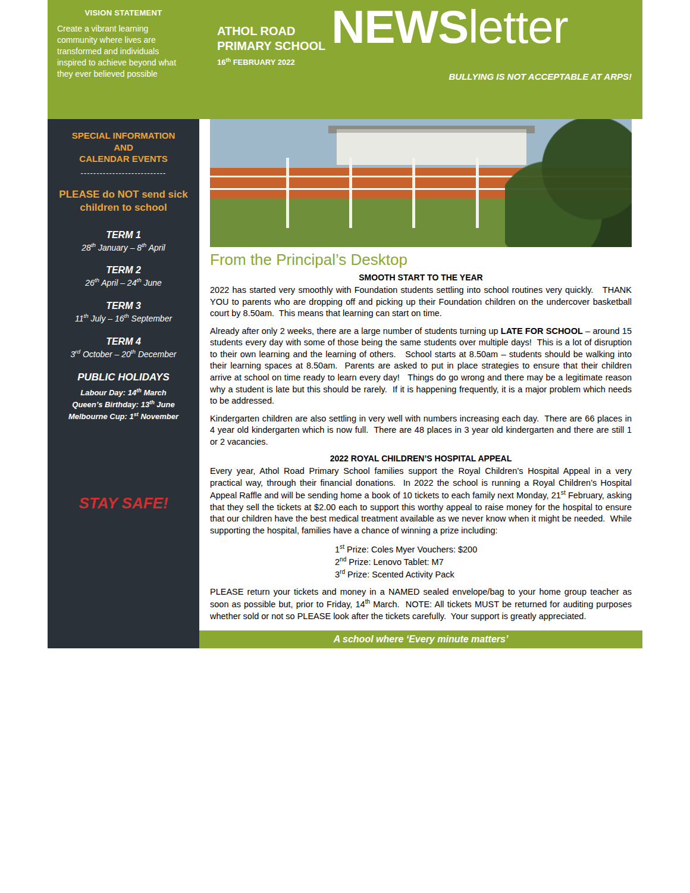VISION STATEMENT
Create a vibrant learning community where lives are transformed and individuals inspired to achieve beyond what they ever believed possible
ATHOL ROAD
PRIMARY SCHOOL 16th FEBRUARY 2022
NEWSletter
BULLYING IS NOT ACCEPTABLE AT ARPS!
SPECIAL INFORMATION
AND
CALENDAR EVENTS
---------------------------
PLEASE do NOT send sick children to school
TERM 1
28th January – 8th April
TERM 2
26th April – 24th June
TERM 3
11th July – 16th September
TERM 4
3rd October – 20th December
PUBLIC HOLIDAYS
Labour Day: 14th March
Queen’s Birthday: 13th June
Melbourne Cup: 1st November
STAY SAFE!
From the Principal’s Desktop
SMOOTH START TO THE YEAR
2022 has started very smoothly with Foundation students settling into school routines very quickly. THANK YOU to parents who are dropping off and picking up their Foundation children on the undercover basketball court by 8.50am. This means that learning can start on time.
Already after only 2 weeks, there are a large number of students turning up LATE FOR SCHOOL – around 15 students every day with some of those being the same students over multiple days! This is a lot of disruption to their own learning and the learning of others. School starts at 8.50am – students should be walking into their learning spaces at 8.50am. Parents are asked to put in place strategies to ensure that their children arrive at school on time ready to learn every day! Things do go wrong and there may be a legitimate reason why a student is late but this should be rarely. If it is happening frequently, it is a major problem which needs to be addressed.
Kindergarten children are also settling in very well with numbers increasing each day. There are 66 places in 4 year old kindergarten which is now full. There are 48 places in 3 year old kindergarten and there are still 1 or 2 vacancies.
2022 ROYAL CHILDREN’S HOSPITAL APPEAL
Every year, Athol Road Primary School families support the Royal Children’s Hospital Appeal in a very practical way, through their financial donations. In 2022 the school is running a Royal Children’s Hospital Appeal Raffle and will be sending home a book of 10 tickets to each family next Monday, 21st February, asking that they sell the tickets at $2.00 each to support this worthy appeal to raise money for the hospital to ensure that our children have the best medical treatment available as we never know when it might be needed. While supporting the hospital, families have a chance of winning a prize including:
1st Prize: Coles Myer Vouchers: $200
2nd Prize: Lenovo Tablet: M7
3rd Prize: Scented Activity Pack
PLEASE return your tickets and money in a NAMED sealed envelope/bag to your home group teacher as soon as possible but, prior to Friday, 14th March. NOTE: All tickets MUST be returned for auditing purposes whether sold or not so PLEASE look after the tickets carefully. Your support is greatly appreciated.
A school where ‘Every minute matters’